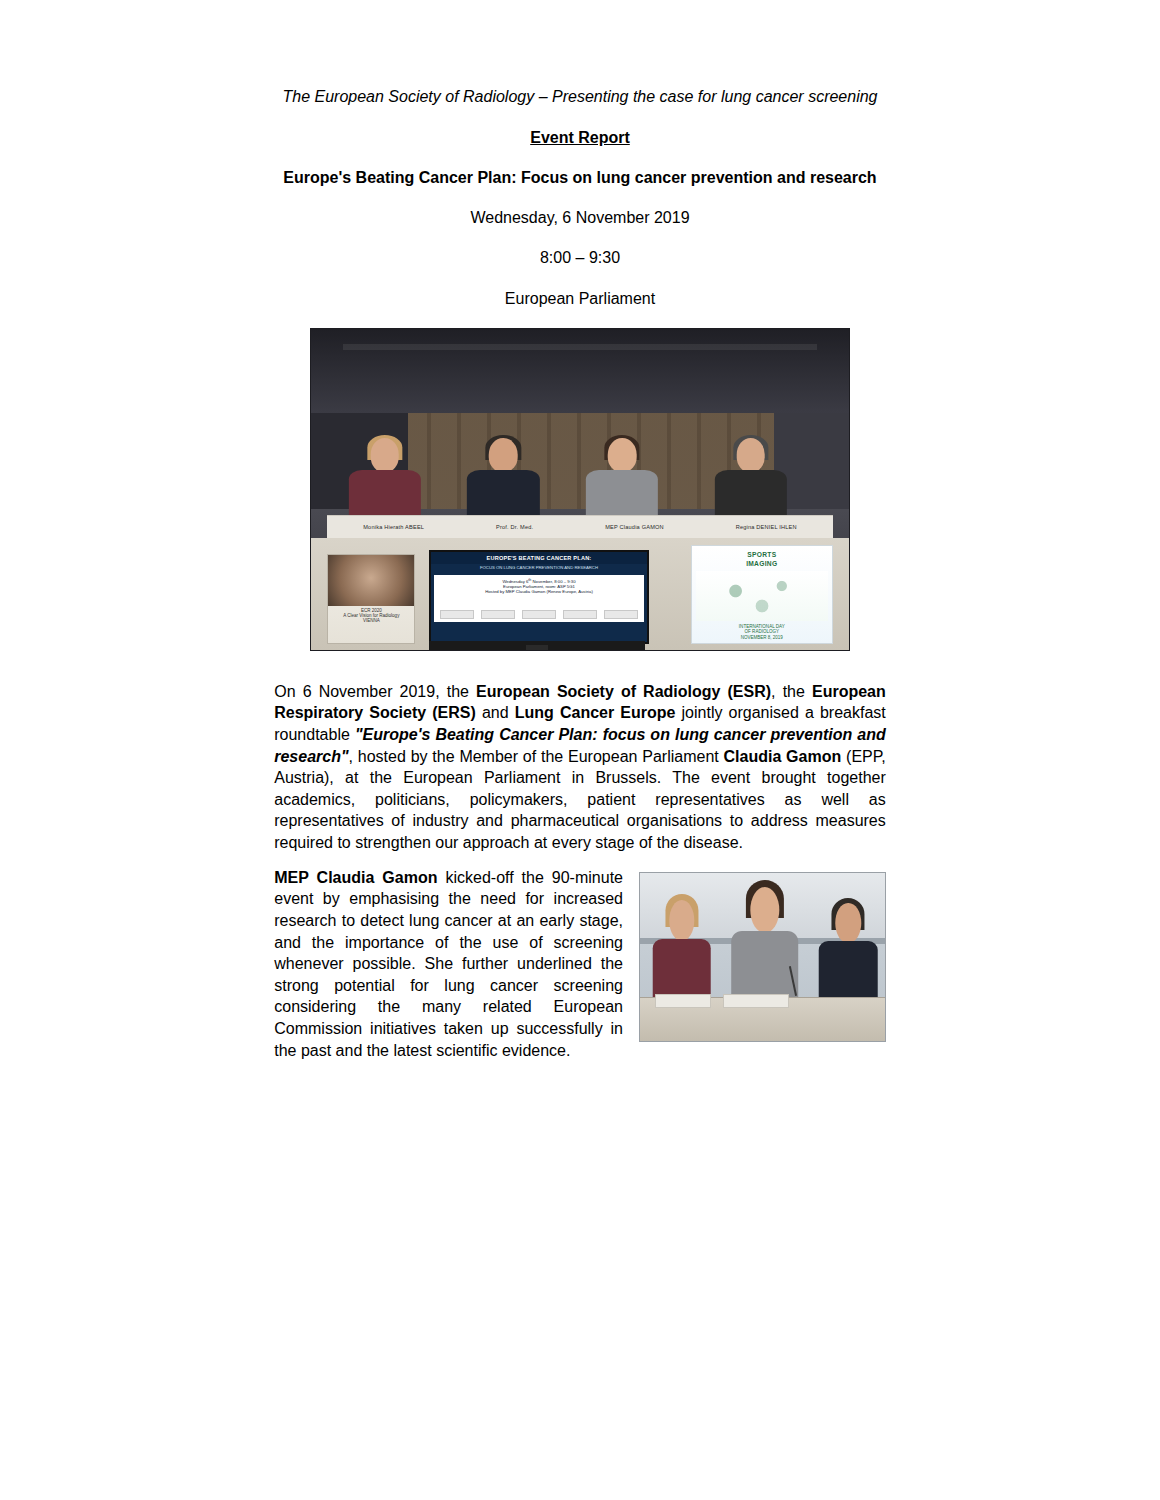The European Society of Radiology – Presenting the case for lung cancer screening
Event Report
Europe's Beating Cancer Plan: Focus on lung cancer prevention and research
Wednesday, 6 November 2019
8:00 – 9:30
European Parliament
Monika Hierath ABEEL Prof. Dr. Med. MEP Claudia GAMON Regina DENIEL IHLEN
ECR 2020
A Clear Vision for Radiology
VIENNA
EUROPE'S BEATING CANCER PLAN:
FOCUS ON LUNG CANCER PREVENTION AND RESEARCH
Wednesday 6th November, 8:00 – 9:30
European Parliament, room: ASP 5G1
Hosted by MEP Claudia Gamon (Renew Europe, Austria)
SPORTS
IMAGING
INTERNATIONAL DAY
OF RADIOLOGY
NOVEMBER 8, 2019
On 6 November 2019, the European Society of Radiology (ESR), the European Respiratory Society (ERS) and Lung Cancer Europe jointly organised a breakfast roundtable "Europe's Beating Cancer Plan: focus on lung cancer prevention and research", hosted by the Member of the European Parliament Claudia Gamon (EPP, Austria), at the European Parliament in Brussels. The event brought together academics, politicians, policymakers, patient representatives as well as representatives of industry and pharmaceutical organisations to address measures required to strengthen our approach at every stage of the disease.
MEP Claudia Gamon kicked-off the 90-minute event by emphasising the need for increased research to detect lung cancer at an early stage, and the importance of the use of screening whenever possible. She further underlined the strong potential for lung cancer screening considering the many related European Commission initiatives taken up successfully in the past and the latest scientific evidence.